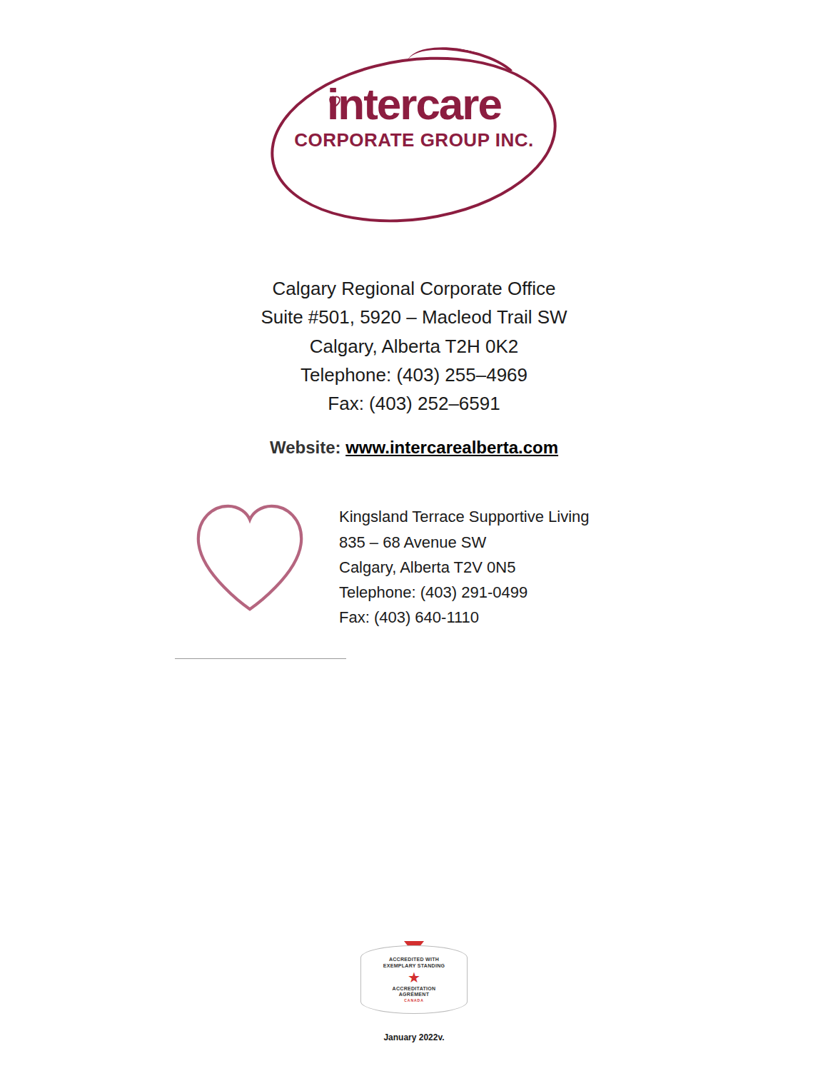intercare
CORPORATE GROUP INC.
Calgary Regional Corporate Office
Suite #501, 5920 – Macleod Trail SW
Calgary, Alberta T2H 0K2
Telephone: (403) 255–4969
Fax: (403) 252–6591
Website: www.intercarealberta.com
Kingsland Terrace Supportive Living
835 – 68 Avenue SW
Calgary, Alberta T2V 0N5
Telephone: (403) 291-0499
Fax: (403) 640-1110
ACCREDITED WITH
EXEMPLARY STANDING
★
ACCREDITATION
AGRÉMENT
CANADA
January 2022v.